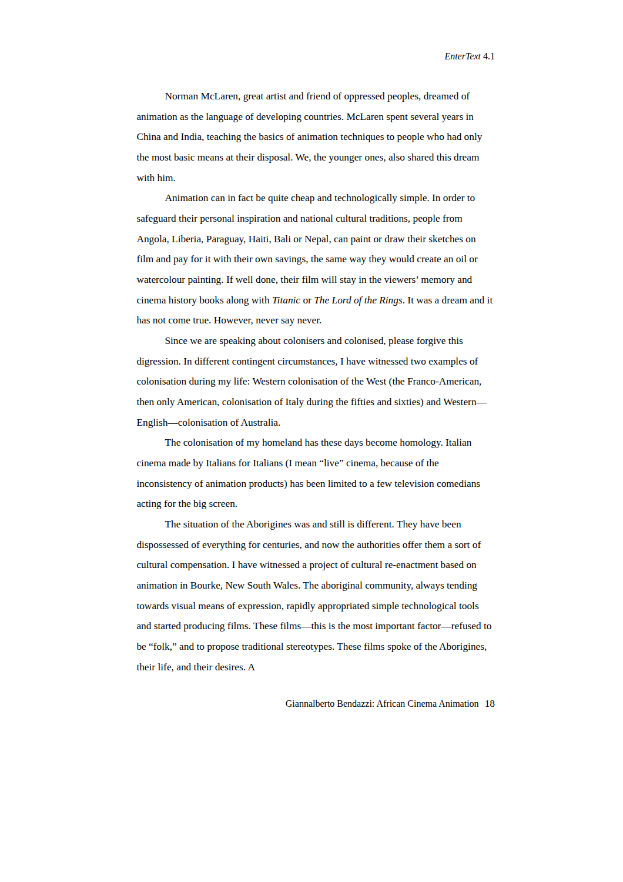EnterText 4.1
Norman McLaren, great artist and friend of oppressed peoples, dreamed of animation as the language of developing countries. McLaren spent several years in China and India, teaching the basics of animation techniques to people who had only the most basic means at their disposal. We, the younger ones, also shared this dream with him.
Animation can in fact be quite cheap and technologically simple. In order to safeguard their personal inspiration and national cultural traditions, people from Angola, Liberia, Paraguay, Haiti, Bali or Nepal, can paint or draw their sketches on film and pay for it with their own savings, the same way they would create an oil or watercolour painting. If well done, their film will stay in the viewers’ memory and cinema history books along with Titanic or The Lord of the Rings. It was a dream and it has not come true. However, never say never.
Since we are speaking about colonisers and colonised, please forgive this digression. In different contingent circumstances, I have witnessed two examples of colonisation during my life: Western colonisation of the West (the Franco-American, then only American, colonisation of Italy during the fifties and sixties) and Western—English—colonisation of Australia.
The colonisation of my homeland has these days become homology. Italian cinema made by Italians for Italians (I mean “live” cinema, because of the inconsistency of animation products) has been limited to a few television comedians acting for the big screen.
The situation of the Aborigines was and still is different. They have been dispossessed of everything for centuries, and now the authorities offer them a sort of cultural compensation. I have witnessed a project of cultural re-enactment based on animation in Bourke, New South Wales. The aboriginal community, always tending towards visual means of expression, rapidly appropriated simple technological tools and started producing films. These films—this is the most important factor—refused to be “folk,” and to propose traditional stereotypes. These films spoke of the Aborigines, their life, and their desires. A
Giannalberto Bendazzi: African Cinema Animation 18